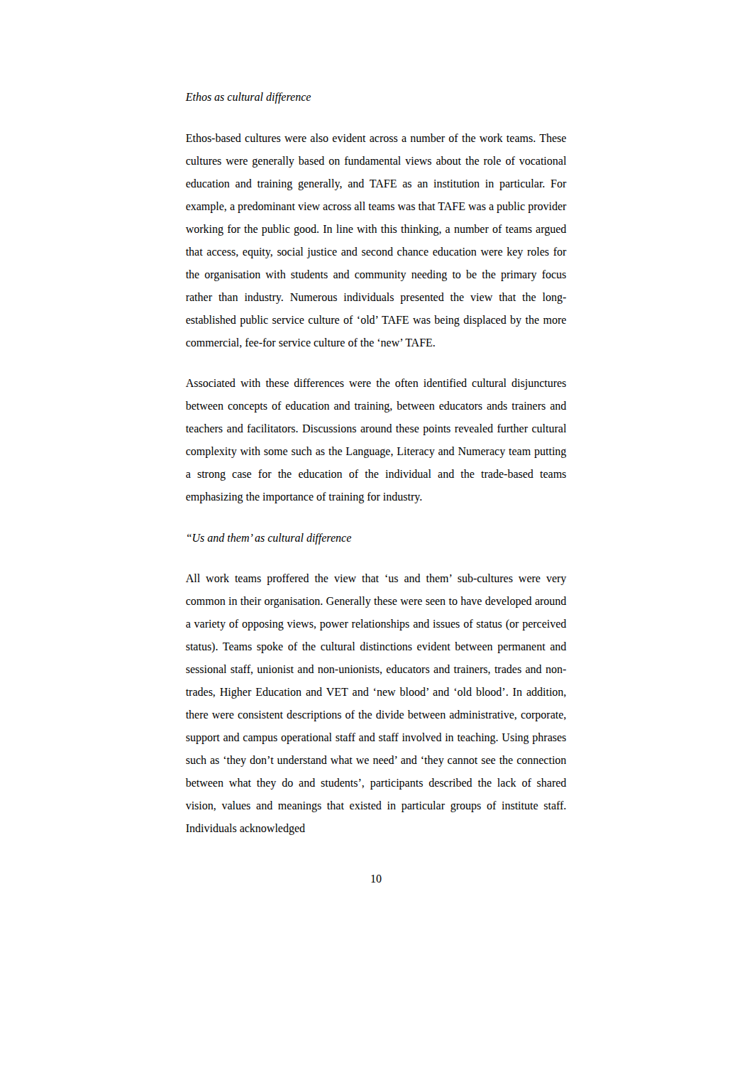Ethos as cultural difference
Ethos-based cultures were also evident across a number of the work teams. These cultures were generally based on fundamental views about the role of vocational education and training generally, and TAFE as an institution in particular. For example, a predominant view across all teams was that TAFE was a public provider working for the public good. In line with this thinking, a number of teams argued that access, equity, social justice and second chance education were key roles for the organisation with students and community needing to be the primary focus rather than industry. Numerous individuals presented the view that the long-established public service culture of ‘old’ TAFE was being displaced by the more commercial, fee-for service culture of the ‘new’ TAFE.
Associated with these differences were the often identified cultural disjunctures between concepts of education and training, between educators ands trainers and teachers and facilitators. Discussions around these points revealed further cultural complexity with some such as the Language, Literacy and Numeracy team putting a strong case for the education of the individual and the trade-based teams emphasizing the importance of training for industry.
“Us and them’ as cultural difference
All work teams proffered the view that ‘us and them’ sub-cultures were very common in their organisation. Generally these were seen to have developed around a variety of opposing views, power relationships and issues of status (or perceived status). Teams spoke of the cultural distinctions evident between permanent and sessional staff, unionist and non-unionists, educators and trainers, trades and non-trades, Higher Education and VET and ‘new blood’ and ‘old blood’. In addition, there were consistent descriptions of the divide between administrative, corporate, support and campus operational staff and staff involved in teaching. Using phrases such as ‘they don’t understand what we need’ and ‘they cannot see the connection between what they do and students’, participants described the lack of shared vision, values and meanings that existed in particular groups of institute staff. Individuals acknowledged
10